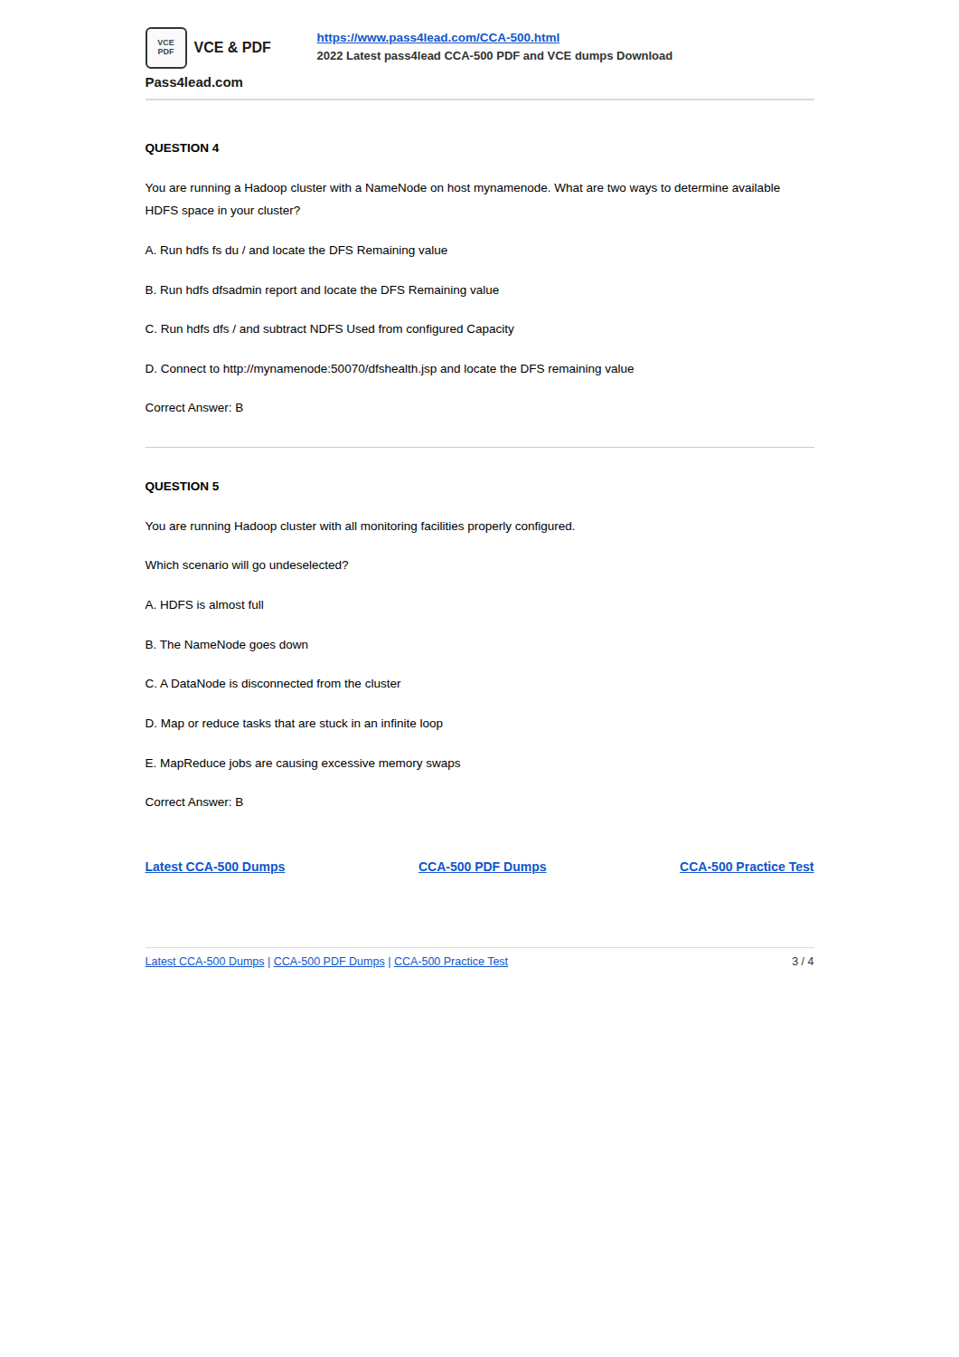VCE
PDF
VCE & PDF
Pass4lead.com
https://www.pass4lead.com/CCA-500.html
2022 Latest pass4lead CCA-500 PDF and VCE dumps Download
QUESTION 4
You are running a Hadoop cluster with a NameNode on host mynamenode. What are two ways to determine available HDFS space in your cluster?
A. Run hdfs fs du / and locate the DFS Remaining value
B. Run hdfs dfsadmin report and locate the DFS Remaining value
C. Run hdfs dfs / and subtract NDFS Used from configured Capacity
D. Connect to http://mynamenode:50070/dfshealth.jsp and locate the DFS remaining value
Correct Answer: B
QUESTION 5
You are running Hadoop cluster with all monitoring facilities properly configured.
Which scenario will go undeselected?
A. HDFS is almost full
B. The NameNode goes down
C. A DataNode is disconnected from the cluster
D. Map or reduce tasks that are stuck in an infinite loop
E. MapReduce jobs are causing excessive memory swaps
Correct Answer: B
Latest CCA-500 Dumps CCA-500 PDF Dumps CCA-500 Practice Test
Latest CCA-500 Dumps | CCA-500 PDF Dumps | CCA-500 Practice Test
3 / 4